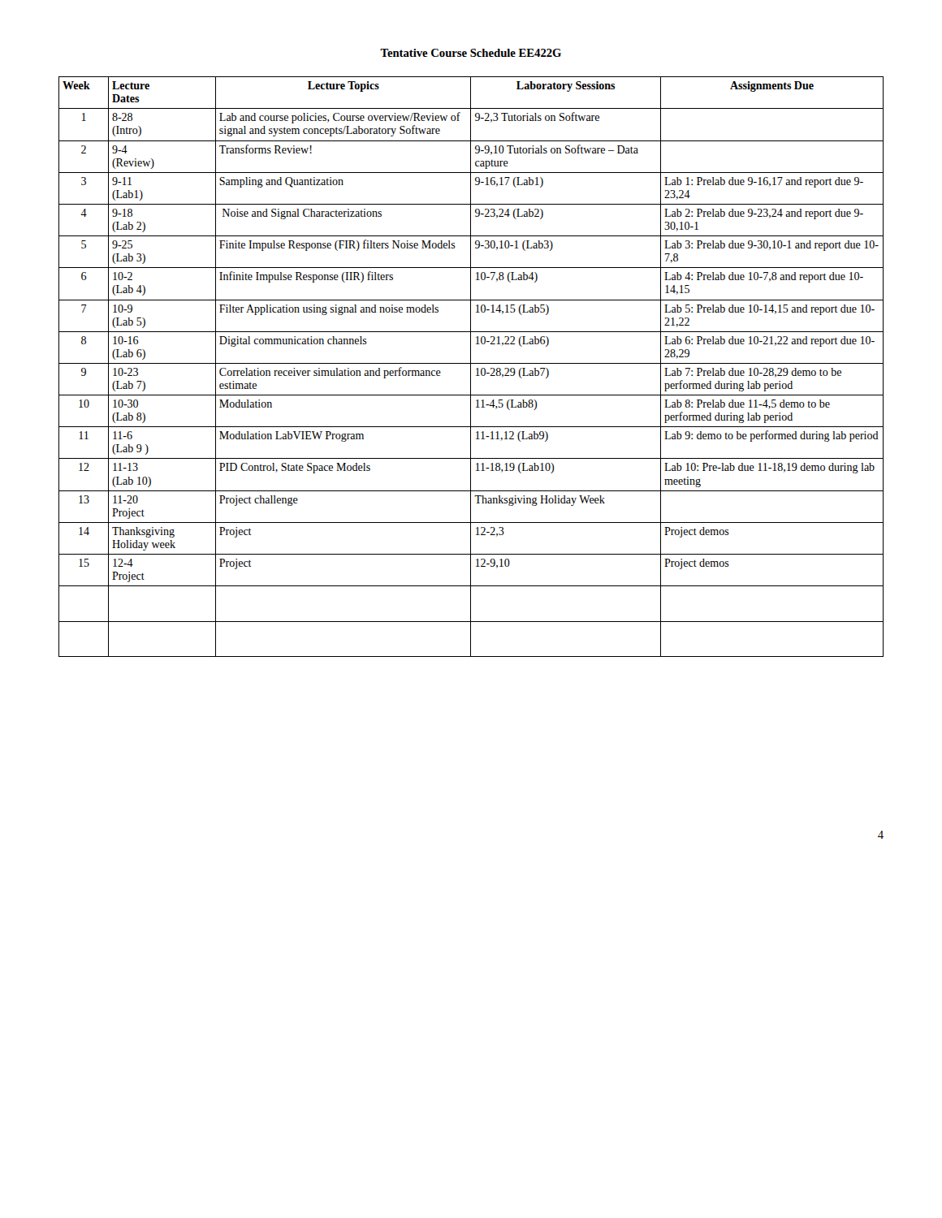Tentative Course Schedule EE422G
| Week | Lecture Dates | Lecture Topics | Laboratory Sessions | Assignments Due |
| --- | --- | --- | --- | --- |
| 1 | 8-28 (Intro) | Lab and course policies, Course overview/Review of signal and system concepts/Laboratory Software | 9-2,3 Tutorials on Software | |
| 2 | 9-4 (Review) | Transforms Review! | 9-9,10 Tutorials on Software – Data capture | |
| 3 | 9-11 (Lab1) | Sampling and Quantization | 9-16,17 (Lab1) | Lab 1: Prelab due 9-16,17 and report due 9-23,24 |
| 4 | 9-18 (Lab 2) | Noise and Signal Characterizations | 9-23,24 (Lab2) | Lab 2: Prelab due 9-23,24 and report due 9-30,10-1 |
| 5 | 9-25 (Lab 3) | Finite Impulse Response (FIR) filters Noise Models | 9-30,10-1 (Lab3) | Lab 3: Prelab due 9-30,10-1 and report due 10-7,8 |
| 6 | 10-2 (Lab 4) | Infinite Impulse Response (IIR) filters | 10-7,8 (Lab4) | Lab 4: Prelab due 10-7,8 and report due 10-14,15 |
| 7 | 10-9 (Lab 5) | Filter Application using signal and noise models | 10-14,15 (Lab5) | Lab 5: Prelab due 10-14,15 and report due 10-21,22 |
| 8 | 10-16 (Lab 6) | Digital communication channels | 10-21,22 (Lab6) | Lab 6: Prelab due 10-21,22 and report due 10-28,29 |
| 9 | 10-23 (Lab 7) | Correlation receiver simulation and performance estimate | 10-28,29 (Lab7) | Lab 7: Prelab due 10-28,29 demo to be performed during lab period |
| 10 | 10-30 (Lab 8) | Modulation | 11-4,5 (Lab8) | Lab 8: Prelab due 11-4,5 demo to be performed during lab period |
| 11 | 11-6 (Lab 9 ) | Modulation LabVIEW Program | 11-11,12 (Lab9) | Lab 9: demo to be performed during lab period |
| 12 | 11-13 (Lab 10) | PID Control, State Space Models | 11-18,19 (Lab10) | Lab 10: Pre-lab due 11-18,19 demo during lab meeting |
| 13 | 11-20 Project | Project challenge | Thanksgiving Holiday Week | |
| 14 | Thanksgiving Holiday week | Project | 12-2,3 | Project demos |
| 15 | 12-4 Project | Project | 12-9,10 | Project demos |
4